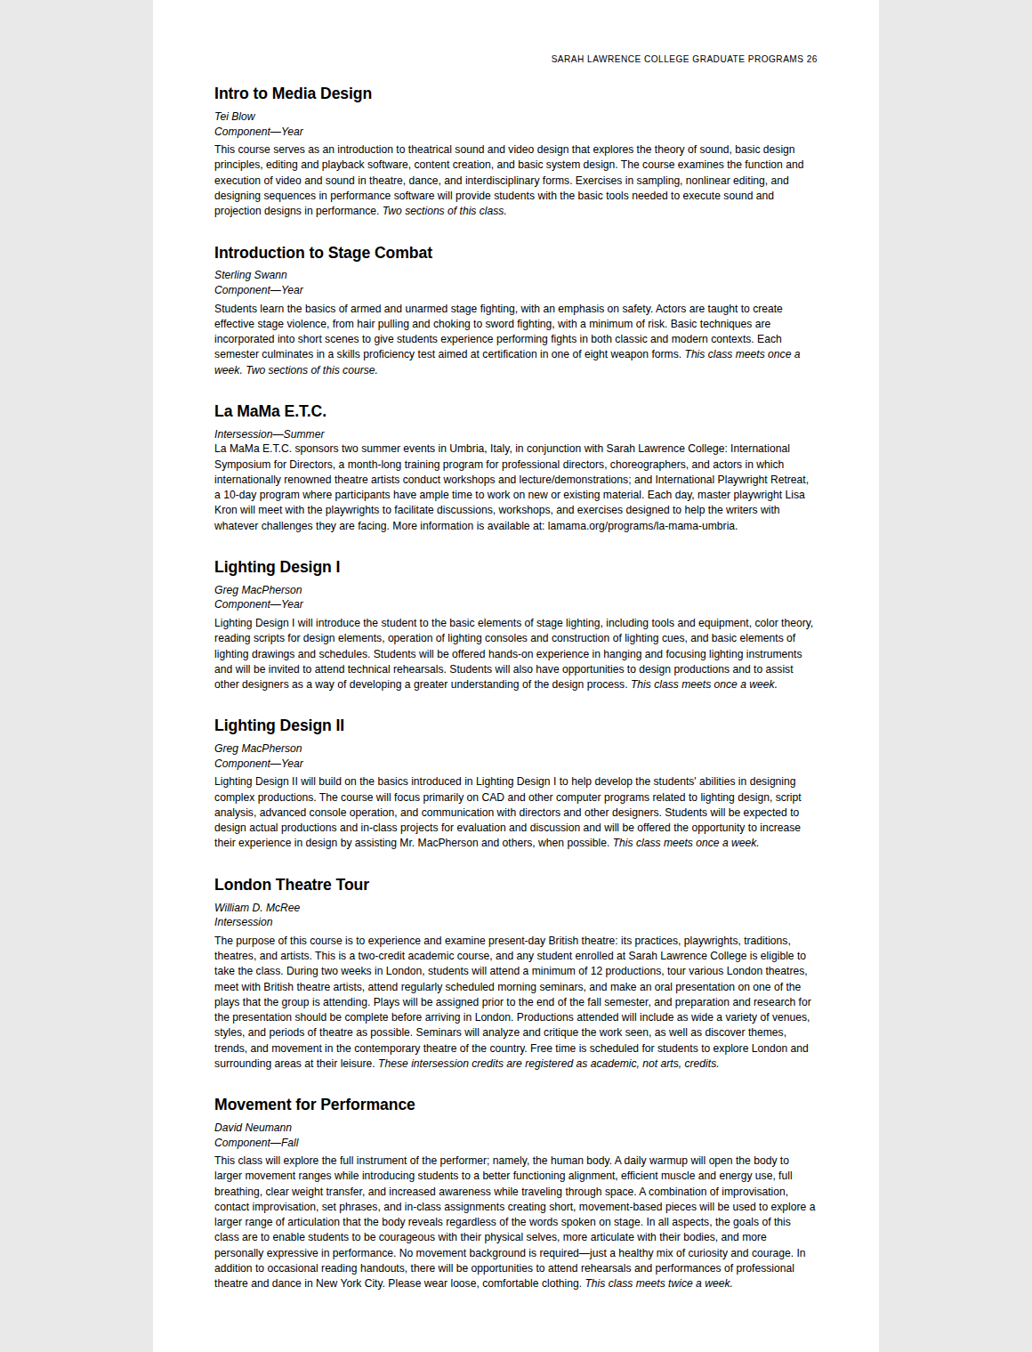SARAH LAWRENCE COLLEGE GRADUATE PROGRAMS 26
Intro to Media Design
Tei Blow
Component—Year
This course serves as an introduction to theatrical sound and video design that explores the theory of sound, basic design principles, editing and playback software, content creation, and basic system design. The course examines the function and execution of video and sound in theatre, dance, and interdisciplinary forms. Exercises in sampling, nonlinear editing, and designing sequences in performance software will provide students with the basic tools needed to execute sound and projection designs in performance. Two sections of this class.
Introduction to Stage Combat
Sterling Swann
Component—Year
Students learn the basics of armed and unarmed stage fighting, with an emphasis on safety. Actors are taught to create effective stage violence, from hair pulling and choking to sword fighting, with a minimum of risk. Basic techniques are incorporated into short scenes to give students experience performing fights in both classic and modern contexts. Each semester culminates in a skills proficiency test aimed at certification in one of eight weapon forms. This class meets once a week. Two sections of this course.
La MaMa E.T.C.
Intersession—Summer
La MaMa E.T.C. sponsors two summer events in Umbria, Italy, in conjunction with Sarah Lawrence College: International Symposium for Directors, a month-long training program for professional directors, choreographers, and actors in which internationally renowned theatre artists conduct workshops and lecture/demonstrations; and International Playwright Retreat, a 10-day program where participants have ample time to work on new or existing material. Each day, master playwright Lisa Kron will meet with the playwrights to facilitate discussions, workshops, and exercises designed to help the writers with whatever challenges they are facing. More information is available at: lamama.org/programs/la-mama-umbria.
Lighting Design I
Greg MacPherson
Component—Year
Lighting Design I will introduce the student to the basic elements of stage lighting, including tools and equipment, color theory, reading scripts for design elements, operation of lighting consoles and construction of lighting cues, and basic elements of lighting drawings and schedules. Students will be offered hands-on experience in hanging and focusing lighting instruments and will be invited to attend technical rehearsals. Students will also have opportunities to design productions and to assist other designers as a way of developing a greater understanding of the design process. This class meets once a week.
Lighting Design II
Greg MacPherson
Component—Year
Lighting Design II will build on the basics introduced in Lighting Design I to help develop the students' abilities in designing complex productions. The course will focus primarily on CAD and other computer programs related to lighting design, script analysis, advanced console operation, and communication with directors and other designers. Students will be expected to design actual productions and in-class projects for evaluation and discussion and will be offered the opportunity to increase their experience in design by assisting Mr. MacPherson and others, when possible. This class meets once a week.
London Theatre Tour
William D. McRee
Intersession
The purpose of this course is to experience and examine present-day British theatre: its practices, playwrights, traditions, theatres, and artists. This is a two-credit academic course, and any student enrolled at Sarah Lawrence College is eligible to take the class. During two weeks in London, students will attend a minimum of 12 productions, tour various London theatres, meet with British theatre artists, attend regularly scheduled morning seminars, and make an oral presentation on one of the plays that the group is attending. Plays will be assigned prior to the end of the fall semester, and preparation and research for the presentation should be complete before arriving in London. Productions attended will include as wide a variety of venues, styles, and periods of theatre as possible. Seminars will analyze and critique the work seen, as well as discover themes, trends, and movement in the contemporary theatre of the country. Free time is scheduled for students to explore London and surrounding areas at their leisure. These intersession credits are registered as academic, not arts, credits.
Movement for Performance
David Neumann
Component—Fall
This class will explore the full instrument of the performer; namely, the human body. A daily warmup will open the body to larger movement ranges while introducing students to a better functioning alignment, efficient muscle and energy use, full breathing, clear weight transfer, and increased awareness while traveling through space. A combination of improvisation, contact improvisation, set phrases, and in-class assignments creating short, movement-based pieces will be used to explore a larger range of articulation that the body reveals regardless of the words spoken on stage. In all aspects, the goals of this class are to enable students to be courageous with their physical selves, more articulate with their bodies, and more personally expressive in performance. No movement background is required—just a healthy mix of curiosity and courage. In addition to occasional reading handouts, there will be opportunities to attend rehearsals and performances of professional theatre and dance in New York City. Please wear loose, comfortable clothing. This class meets twice a week.